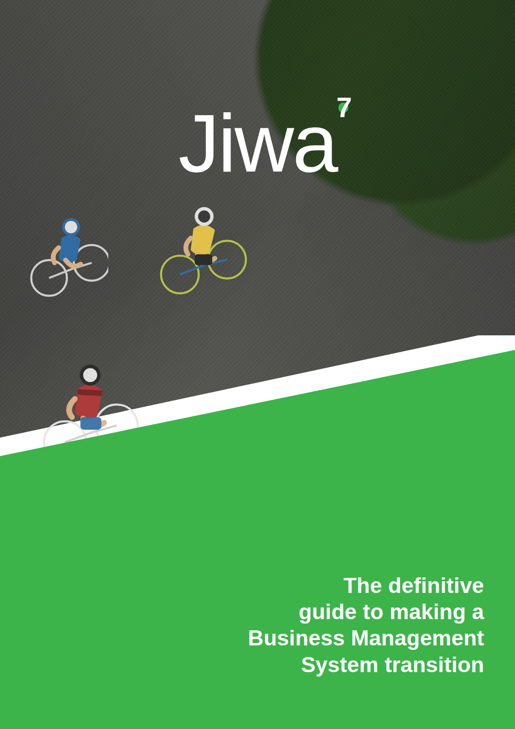Jiwa7
The definitive
guide to making a
Business Management
System transition